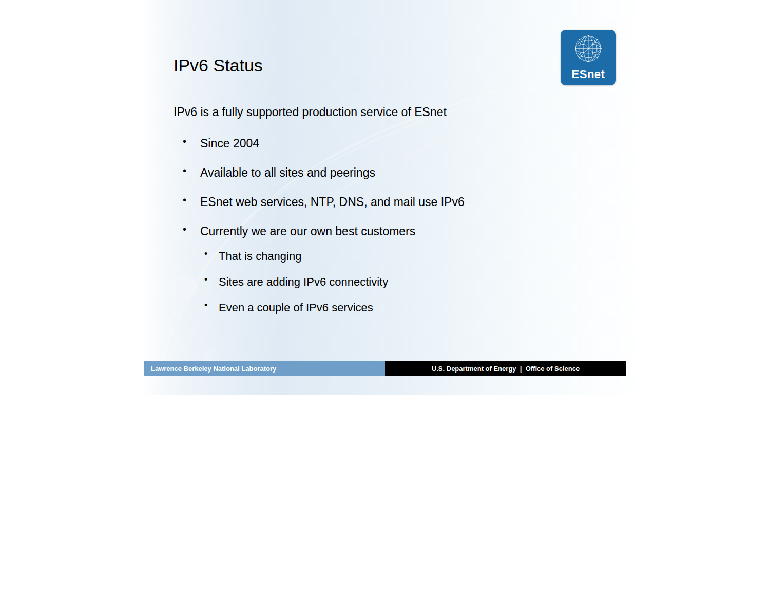ESnet
IPv6 Status
IPv6 is a fully supported production service of ESnet
Since 2004
Available to all sites and peerings
ESnet web services, NTP, DNS, and mail use IPv6
Currently we are our own best customers
That is changing
Sites are adding IPv6 connectivity
Even a couple of IPv6 services
Lawrence Berkeley National Laboratory
U.S. Department of Energy | Office of Science